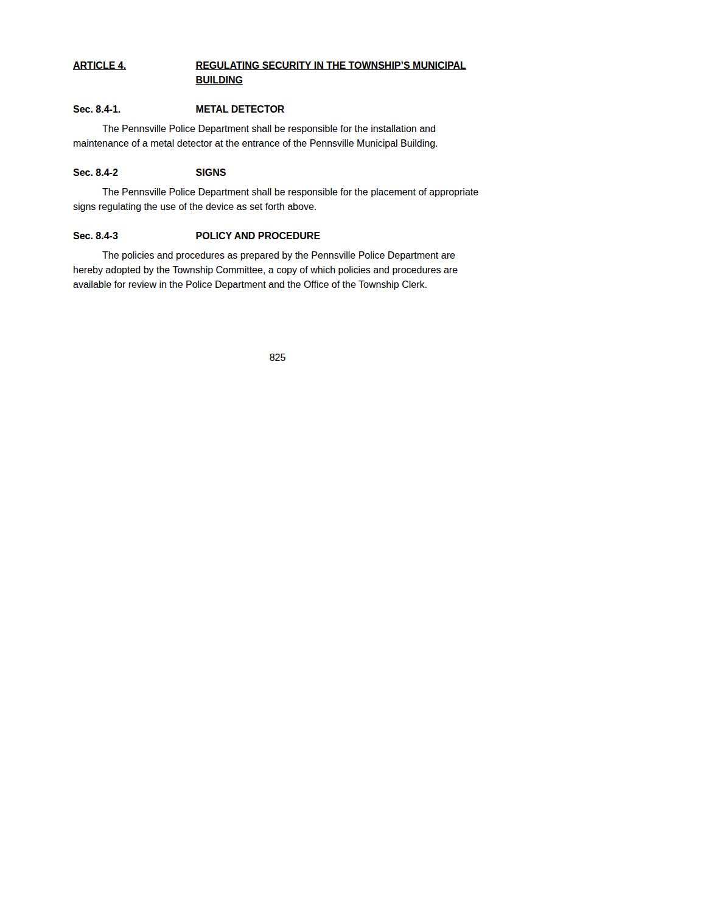ARTICLE 4. REGULATING SECURITY IN THE TOWNSHIP’S MUNICIPAL BUILDING
Sec. 8.4-1. METAL DETECTOR
The Pennsville Police Department shall be responsible for the installation and maintenance of a metal detector at the entrance of the Pennsville Municipal Building.
Sec. 8.4-2 SIGNS
The Pennsville Police Department shall be responsible for the placement of appropriate signs regulating the use of the device as set forth above.
Sec. 8.4-3 POLICY AND PROCEDURE
The policies and procedures as prepared by the Pennsville Police Department are hereby adopted by the Township Committee, a copy of which policies and procedures are available for review in the Police Department and the Office of the Township Clerk.
825